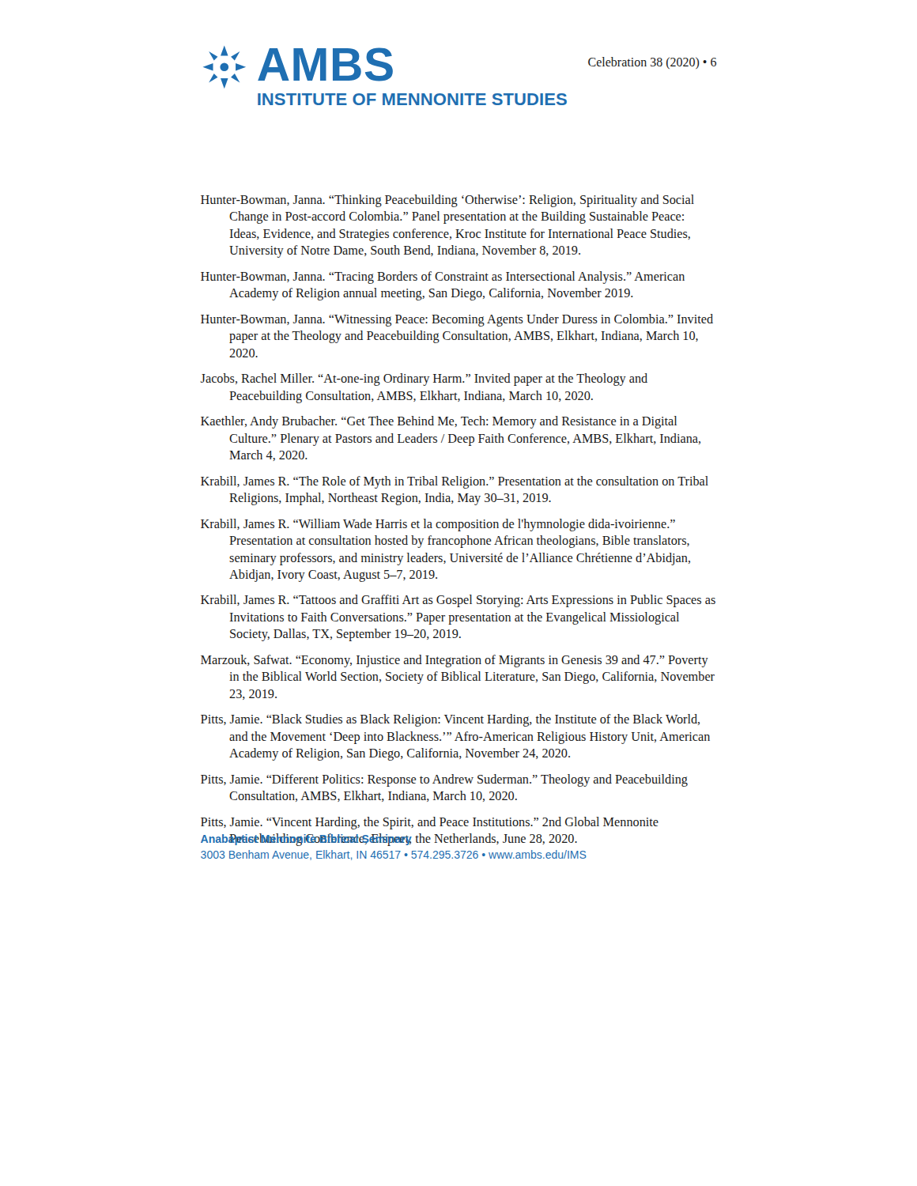AMBS INSTITUTE OF MENNONITE STUDIES
Celebration 38 (2020) • 6
Hunter-Bowman, Janna. “Thinking Peacebuilding ‘Otherwise’: Religion, Spirituality and Social Change in Post-accord Colombia.” Panel presentation at the Building Sustainable Peace: Ideas, Evidence, and Strategies conference, Kroc Institute for International Peace Studies, University of Notre Dame, South Bend, Indiana, November 8, 2019.
Hunter-Bowman, Janna. “Tracing Borders of Constraint as Intersectional Analysis.” American Academy of Religion annual meeting, San Diego, California, November 2019.
Hunter-Bowman, Janna. “Witnessing Peace: Becoming Agents Under Duress in Colombia.” Invited paper at the Theology and Peacebuilding Consultation, AMBS, Elkhart, Indiana, March 10, 2020.
Jacobs, Rachel Miller. “At-one-ing Ordinary Harm.” Invited paper at the Theology and Peacebuilding Consultation, AMBS, Elkhart, Indiana, March 10, 2020.
Kaethler, Andy Brubacher. “Get Thee Behind Me, Tech: Memory and Resistance in a Digital Culture.” Plenary at Pastors and Leaders / Deep Faith Conference, AMBS, Elkhart, Indiana, March 4, 2020.
Krabill, James R. “The Role of Myth in Tribal Religion.” Presentation at the consultation on Tribal Religions, Imphal, Northeast Region, India, May 30–31, 2019.
Krabill, James R. “William Wade Harris et la composition de l'hymnologie dida-ivoirienne.” Presentation at consultation hosted by francophone African theologians, Bible translators, seminary professors, and ministry leaders, Université de l’Alliance Chrétienne d’Abidjan, Abidjan, Ivory Coast, August 5–7, 2019.
Krabill, James R. “Tattoos and Graffiti Art as Gospel Storying: Arts Expressions in Public Spaces as Invitations to Faith Conversations.” Paper presentation at the Evangelical Missiological Society, Dallas, TX, September 19–20, 2019.
Marzouk, Safwat. “Economy, Injustice and Integration of Migrants in Genesis 39 and 47.” Poverty in the Biblical World Section, Society of Biblical Literature, San Diego, California, November 23, 2019.
Pitts, Jamie. “Black Studies as Black Religion: Vincent Harding, the Institute of the Black World, and the Movement ‘Deep into Blackness.’” Afro-American Religious History Unit, American Academy of Religion, San Diego, California, November 24, 2020.
Pitts, Jamie. “Different Politics: Response to Andrew Suderman.” Theology and Peacebuilding Consultation, AMBS, Elkhart, Indiana, March 10, 2020.
Pitts, Jamie. “Vincent Harding, the Spirit, and Peace Institutions.” 2nd Global Mennonite Peacebuilding Conference, Elspeet, the Netherlands, June 28, 2020.
Anabaptist Mennonite Biblical Seminary
3003 Benham Avenue, Elkhart, IN 46517 • 574.295.3726 • www.ambs.edu/IMS